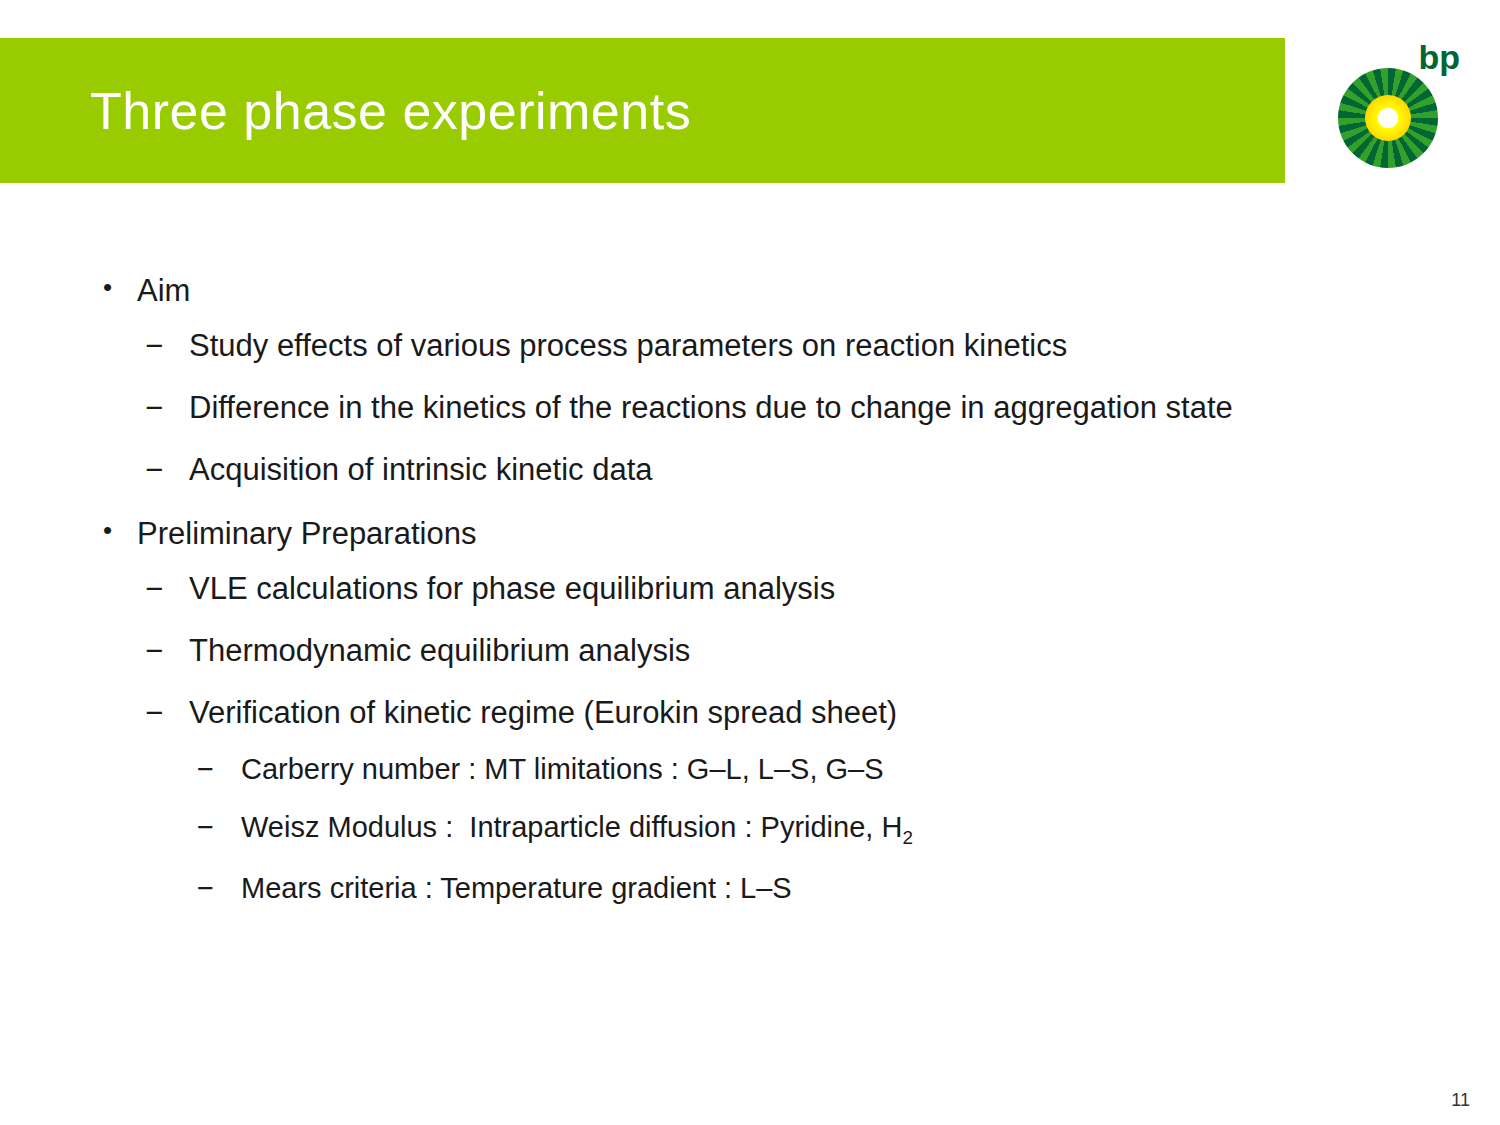Three phase experiments
bp
•Aim
−Study effects of various process parameters on reaction kinetics
−Difference in the kinetics of the reactions due to change in aggregation state
−Acquisition of intrinsic kinetic data
•Preliminary Preparations
−VLE calculations for phase equilibrium analysis
−Thermodynamic equilibrium analysis
−Verification of kinetic regime (Eurokin spread sheet)
−Carberry number : MT limitations : G–L, L–S, G–S
−Weisz Modulus : Intraparticle diffusion : Pyridine, H2
−Mears criteria : Temperature gradient : L–S
11